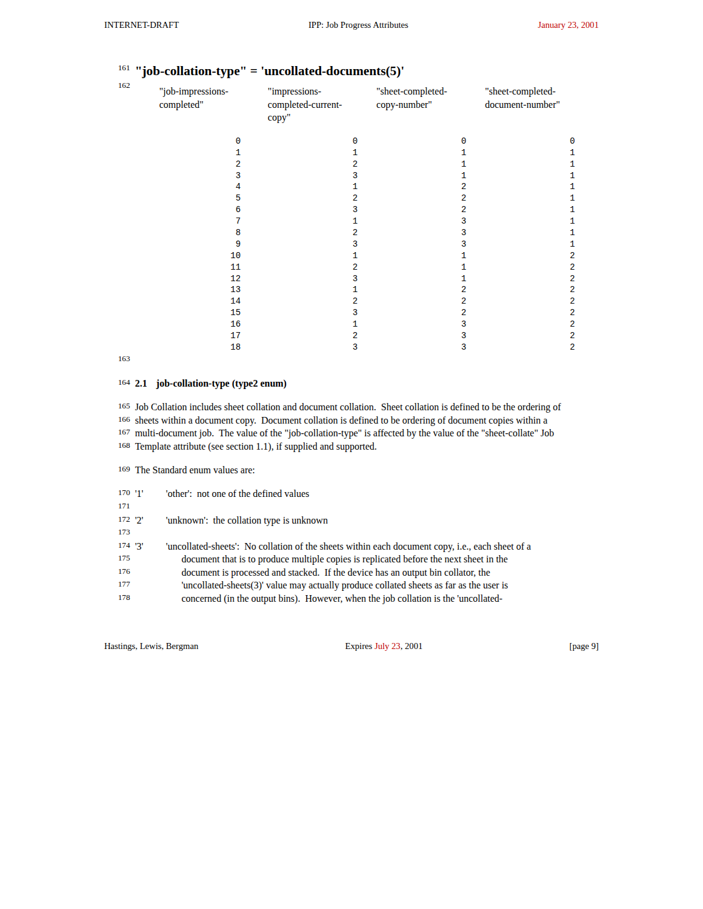INTERNET-DRAFT
IPP: Job Progress Attributes
January 23, 2001
161
"job-collation-type" = 'uncollated-documents(5)'
162
| "job-impressions-completed" | "impressions-completed-current-copy" | "sheet-completed-copy-number" | "sheet-completed-document-number" |
| --- | --- | --- | --- |
| 0 | 0 | 0 | 0 |
| 1 | 1 | 1 | 1 |
| 2 | 2 | 1 | 1 |
| 3 | 3 | 1 | 1 |
| 4 | 1 | 2 | 1 |
| 5 | 2 | 2 | 1 |
| 6 | 3 | 2 | 1 |
| 7 | 1 | 3 | 1 |
| 8 | 2 | 3 | 1 |
| 9 | 3 | 3 | 1 |
| 10 | 1 | 1 | 2 |
| 11 | 2 | 1 | 2 |
| 12 | 3 | 1 | 2 |
| 13 | 1 | 2 | 2 |
| 14 | 2 | 2 | 2 |
| 15 | 3 | 2 | 2 |
| 16 | 1 | 3 | 2 |
| 17 | 2 | 3 | 2 |
| 18 | 3 | 3 | 2 |
163
164
2.1
job-collation-type (type2 enum)
165
Job Collation includes sheet collation and document collation. Sheet collation is defined to be the ordering of
166
sheets within a document copy. Document collation is defined to be ordering of document copies within a
167
multi-document job. The value of the "job-collation-type" is affected by the value of the "sheet-collate" Job
168
Template attribute (see section 1.1), if supplied and supported.
169
The Standard enum values are:
170
'1' 'other': not one of the defined values
171
172
'2' 'unknown': the collation type is unknown
173
174
'3' 'uncollated-sheets': No collation of the sheets within each document copy, i.e., each sheet of a
175
document that is to produce multiple copies is replicated before the next sheet in the
176
document is processed and stacked. If the device has an output bin collator, the
177
'uncollated-sheets(3)' value may actually produce collated sheets as far as the user is
178
concerned (in the output bins). However, when the job collation is the 'uncollated-
Hastings, Lewis, Bergman
Expires July 23, 2001
[page 9]